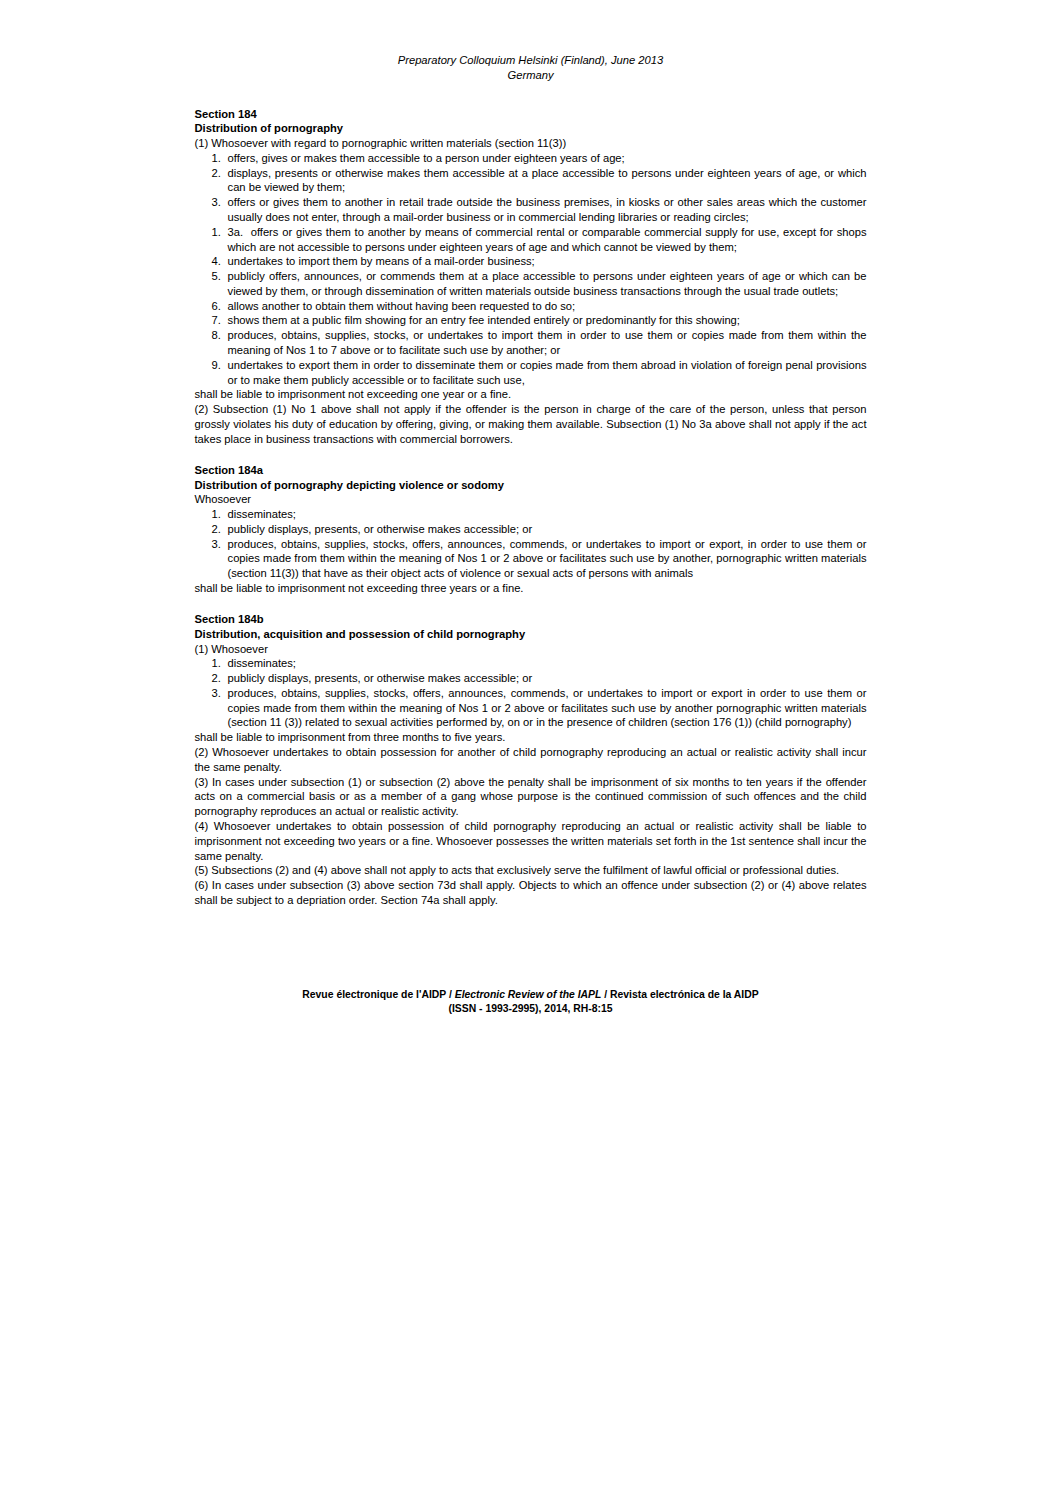Preparatory Colloquium Helsinki (Finland), June 2013
Germany
Section 184
Distribution of pornography
(1) Whosoever with regard to pornographic written materials (section 11(3))
1. offers, gives or makes them accessible to a person under eighteen years of age;
2. displays, presents or otherwise makes them accessible at a place accessible to persons under eighteen years of age, or which can be viewed by them;
3. offers or gives them to another in retail trade outside the business premises, in kiosks or other sales areas which the customer usually does not enter, through a mail-order business or in commercial lending libraries or reading circles;
1. 3a. offers or gives them to another by means of commercial rental or comparable commercial supply for use, except for shops which are not accessible to persons under eighteen years of age and which cannot be viewed by them;
4. undertakes to import them by means of a mail-order business;
5. publicly offers, announces, or commends them at a place accessible to persons under eighteen years of age or which can be viewed by them, or through dissemination of written materials outside business transactions through the usual trade outlets;
6. allows another to obtain them without having been requested to do so;
7. shows them at a public film showing for an entry fee intended entirely or predominantly for this showing;
8. produces, obtains, supplies, stocks, or undertakes to import them in order to use them or copies made from them within the meaning of Nos 1 to 7 above or to facilitate such use by another; or
9. undertakes to export them in order to disseminate them or copies made from them abroad in violation of foreign penal provisions or to make them publicly accessible or to facilitate such use,
shall be liable to imprisonment not exceeding one year or a fine.
(2) Subsection (1) No 1 above shall not apply if the offender is the person in charge of the care of the person, unless that person grossly violates his duty of education by offering, giving, or making them available. Subsection (1) No 3a above shall not apply if the act takes place in business transactions with commercial borrowers.
Section 184a
Distribution of pornography depicting violence or sodomy
Whosoever
1. disseminates;
2. publicly displays, presents, or otherwise makes accessible; or
3. produces, obtains, supplies, stocks, offers, announces, commends, or undertakes to import or export, in order to use them or copies made from them within the meaning of Nos 1 or 2 above or facilitates such use by another, pornographic written materials (section 11(3)) that have as their object acts of violence or sexual acts of persons with animals
shall be liable to imprisonment not exceeding three years or a fine.
Section 184b
Distribution, acquisition and possession of child pornography
(1) Whosoever
1. disseminates;
2. publicly displays, presents, or otherwise makes accessible; or
3. produces, obtains, supplies, stocks, offers, announces, commends, or undertakes to import or export in order to use them or copies made from them within the meaning of Nos 1 or 2 above or facilitates such use by another pornographic written materials (section 11 (3)) related to sexual activities performed by, on or in the presence of children (section 176 (1)) (child pornography)
shall be liable to imprisonment from three months to five years.
(2) Whosoever undertakes to obtain possession for another of child pornography reproducing an actual or realistic activity shall incur the same penalty.
(3) In cases under subsection (1) or subsection (2) above the penalty shall be imprisonment of six months to ten years if the offender acts on a commercial basis or as a member of a gang whose purpose is the continued commission of such offences and the child pornography reproduces an actual or realistic activity.
(4) Whosoever undertakes to obtain possession of child pornography reproducing an actual or realistic activity shall be liable to imprisonment not exceeding two years or a fine. Whosoever possesses the written materials set forth in the 1st sentence shall incur the same penalty.
(5) Subsections (2) and (4) above shall not apply to acts that exclusively serve the fulfilment of lawful official or professional duties.
(6) In cases under subsection (3) above section 73d shall apply. Objects to which an offence under subsection (2) or (4) above relates shall be subject to a depriation order. Section 74a shall apply.
Revue électronique de l'AIDP / Electronic Review of the IAPL / Revista electrónica de la AIDP
(ISSN - 1993-2995), 2014, RH-8:15